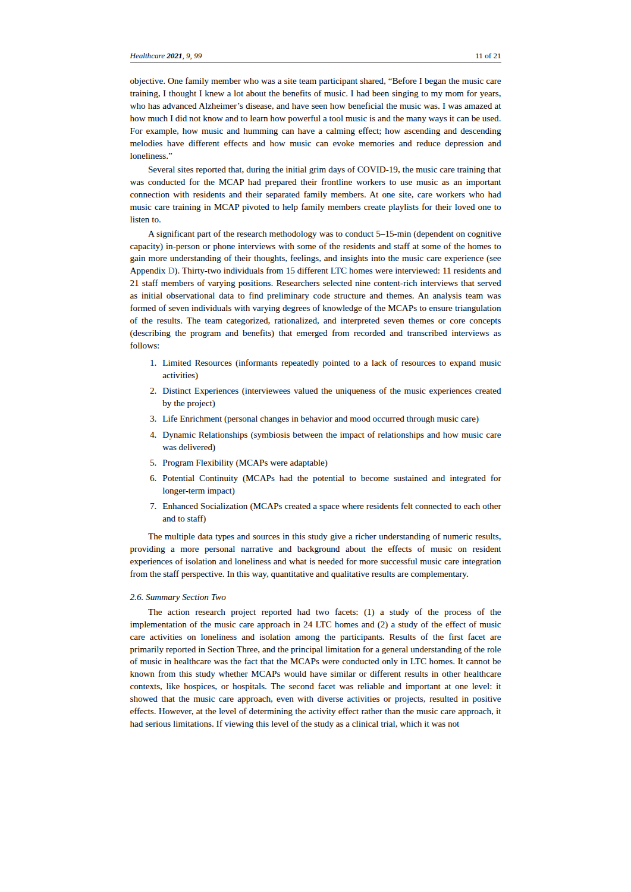Healthcare 2021, 9, 99 11 of 21
objective. One family member who was a site team participant shared, “Before I began the music care training, I thought I knew a lot about the benefits of music. I had been singing to my mom for years, who has advanced Alzheimer’s disease, and have seen how beneficial the music was. I was amazed at how much I did not know and to learn how powerful a tool music is and the many ways it can be used. For example, how music and humming can have a calming effect; how ascending and descending melodies have different effects and how music can evoke memories and reduce depression and loneliness.”
Several sites reported that, during the initial grim days of COVID-19, the music care training that was conducted for the MCAP had prepared their frontline workers to use music as an important connection with residents and their separated family members. At one site, care workers who had music care training in MCAP pivoted to help family members create playlists for their loved one to listen to.
A significant part of the research methodology was to conduct 5–15-min (dependent on cognitive capacity) in-person or phone interviews with some of the residents and staff at some of the homes to gain more understanding of their thoughts, feelings, and insights into the music care experience (see Appendix D). Thirty-two individuals from 15 different LTC homes were interviewed: 11 residents and 21 staff members of varying positions. Researchers selected nine content-rich interviews that served as initial observational data to find preliminary code structure and themes. An analysis team was formed of seven individuals with varying degrees of knowledge of the MCAPs to ensure triangulation of the results. The team categorized, rationalized, and interpreted seven themes or core concepts (describing the program and benefits) that emerged from recorded and transcribed interviews as follows:
Limited Resources (informants repeatedly pointed to a lack of resources to expand music activities)
Distinct Experiences (interviewees valued the uniqueness of the music experiences created by the project)
Life Enrichment (personal changes in behavior and mood occurred through music care)
Dynamic Relationships (symbiosis between the impact of relationships and how music care was delivered)
Program Flexibility (MCAPs were adaptable)
Potential Continuity (MCAPs had the potential to become sustained and integrated for longer-term impact)
Enhanced Socialization (MCAPs created a space where residents felt connected to each other and to staff)
The multiple data types and sources in this study give a richer understanding of numeric results, providing a more personal narrative and background about the effects of music on resident experiences of isolation and loneliness and what is needed for more successful music care integration from the staff perspective. In this way, quantitative and qualitative results are complementary.
2.6. Summary Section Two
The action research project reported had two facets: (1) a study of the process of the implementation of the music care approach in 24 LTC homes and (2) a study of the effect of music care activities on loneliness and isolation among the participants. Results of the first facet are primarily reported in Section Three, and the principal limitation for a general understanding of the role of music in healthcare was the fact that the MCAPs were conducted only in LTC homes. It cannot be known from this study whether MCAPs would have similar or different results in other healthcare contexts, like hospices, or hospitals. The second facet was reliable and important at one level: it showed that the music care approach, even with diverse activities or projects, resulted in positive effects. However, at the level of determining the activity effect rather than the music care approach, it had serious limitations. If viewing this level of the study as a clinical trial, which it was not